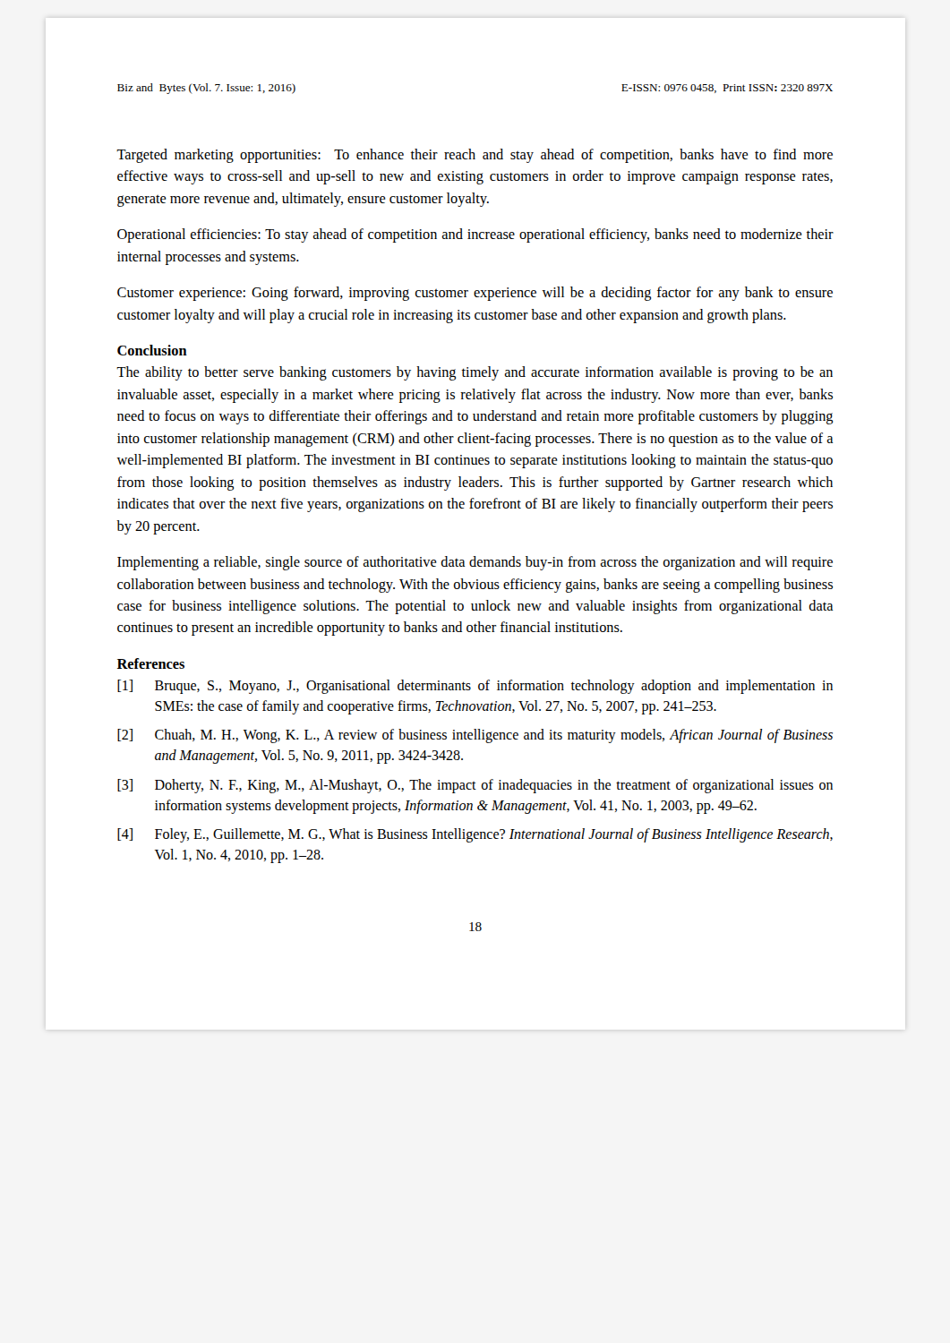Biz and Bytes (Vol. 7. Issue: 1, 2016) E-ISSN: 0976 0458, Print ISSN: 2320 897X
Targeted marketing opportunities: To enhance their reach and stay ahead of competition, banks have to find more effective ways to cross-sell and up-sell to new and existing customers in order to improve campaign response rates, generate more revenue and, ultimately, ensure customer loyalty.
Operational efficiencies: To stay ahead of competition and increase operational efficiency, banks need to modernize their internal processes and systems.
Customer experience: Going forward, improving customer experience will be a deciding factor for any bank to ensure customer loyalty and will play a crucial role in increasing its customer base and other expansion and growth plans.
Conclusion
The ability to better serve banking customers by having timely and accurate information available is proving to be an invaluable asset, especially in a market where pricing is relatively flat across the industry. Now more than ever, banks need to focus on ways to differentiate their offerings and to understand and retain more profitable customers by plugging into customer relationship management (CRM) and other client-facing processes. There is no question as to the value of a well-implemented BI platform. The investment in BI continues to separate institutions looking to maintain the status-quo from those looking to position themselves as industry leaders. This is further supported by Gartner research which indicates that over the next five years, organizations on the forefront of BI are likely to financially outperform their peers by 20 percent.
Implementing a reliable, single source of authoritative data demands buy-in from across the organization and will require collaboration between business and technology. With the obvious efficiency gains, banks are seeing a compelling business case for business intelligence solutions. The potential to unlock new and valuable insights from organizational data continues to present an incredible opportunity to banks and other financial institutions.
References
[1] Bruque, S., Moyano, J., Organisational determinants of information technology adoption and implementation in SMEs: the case of family and cooperative firms, Technovation, Vol. 27, No. 5, 2007, pp. 241–253.
[2] Chuah, M. H., Wong, K. L., A review of business intelligence and its maturity models, African Journal of Business and Management, Vol. 5, No. 9, 2011, pp. 3424-3428.
[3] Doherty, N. F., King, M., Al-Mushayt, O., The impact of inadequacies in the treatment of organizational issues on information systems development projects, Information & Management, Vol. 41, No. 1, 2003, pp. 49–62.
[4] Foley, E., Guillemette, M. G., What is Business Intelligence? International Journal of Business Intelligence Research, Vol. 1, No. 4, 2010, pp. 1–28.
18